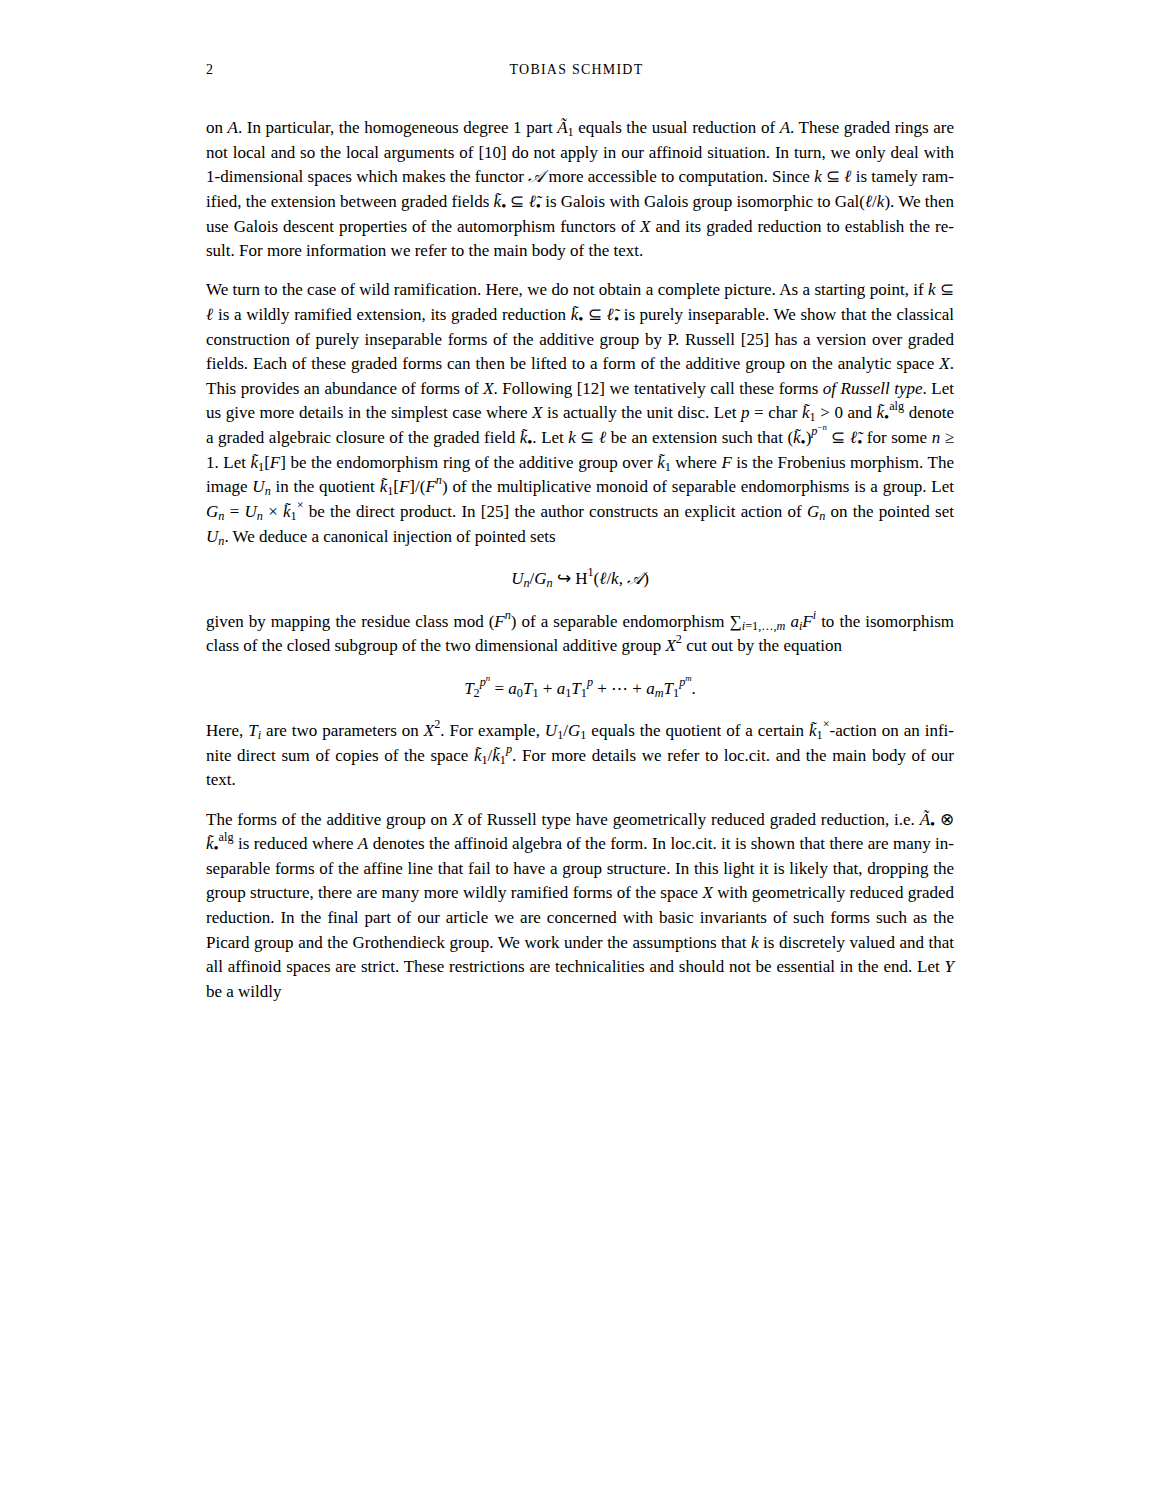2 Tobias Schmidt
on A. In particular, the homogeneous degree 1 part Ã1 equals the usual reduction of A. These graded rings are not local and so the local arguments of [10] do not apply in our affinoid situation. In turn, we only deal with 1-dimensional spaces which makes the functor 𝒜 more accessible to computation. Since k ⊆ ℓ is tamely ramified, the extension between graded fields k̃• ⊆ ℓ̃• is Galois with Galois group isomorphic to Gal(ℓ/k). We then use Galois descent properties of the automorphism functors of X and its graded reduction to establish the result. For more information we refer to the main body of the text.
We turn to the case of wild ramification. Here, we do not obtain a complete picture. As a starting point, if k ⊆ ℓ is a wildly ramified extension, its graded reduction k̃• ⊆ ℓ̃• is purely inseparable. We show that the classical construction of purely inseparable forms of the additive group by P. Russell [25] has a version over graded fields. Each of these graded forms can then be lifted to a form of the additive group on the analytic space X. This provides an abundance of forms of X. Following [12] we tentatively call these forms of Russell type. Let us give more details in the simplest case where X is actually the unit disc. Let p = char k̃1 > 0 and k̃•alg denote a graded algebraic closure of the graded field k̃•. Let k ⊆ ℓ be an extension such that (k̃•)p−n ⊆ ℓ̃• for some n ≥ 1. Let k̃1[F] be the endomorphism ring of the additive group over k̃1 where F is the Frobenius morphism. The image Un in the quotient k̃1[F]/(Fn) of the multiplicative monoid of separable endomorphisms is a group. Let Gn = Un × k̃1× be the direct product. In [25] the author constructs an explicit action of Gn on the pointed set Un. We deduce a canonical injection of pointed sets
Un/Gn ↪ H1(ℓ/k, 𝒜)
given by mapping the residue class mod (Fn) of a separable endomorphism ∑i=1,…,m aiFi to the isomorphism class of the closed subgroup of the two dimensional additive group X2 cut out by the equation
T2pn = a0T1 + a1T1p + ⋯ + amT1pm.
Here, Ti are two parameters on X2. For example, U1/G1 equals the quotient of a certain k̃1×-action on an infinite direct sum of copies of the space k̃1/k̃1p. For more details we refer to loc.cit. and the main body of our text.
The forms of the additive group on X of Russell type have geometrically reduced graded reduction, i.e. Ã• ⊗ k̃•alg is reduced where A denotes the affinoid algebra of the form. In loc.cit. it is shown that there are many inseparable forms of the affine line that fail to have a group structure. In this light it is likely that, dropping the group structure, there are many more wildly ramified forms of the space X with geometrically reduced graded reduction. In the final part of our article we are concerned with basic invariants of such forms such as the Picard group and the Grothendieck group. We work under the assumptions that k is discretely valued and that all affinoid spaces are strict. These restrictions are technicalities and should not be essential in the end. Let Y be a wildly